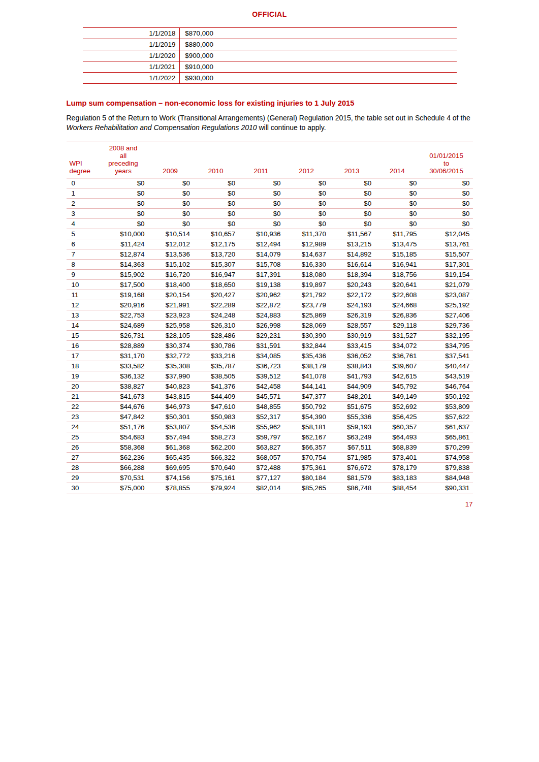OFFICIAL
| 1/1/2018 | $870,000 |
| 1/1/2019 | $880,000 |
| 1/1/2020 | $900,000 |
| 1/1/2021 | $910,000 |
| 1/1/2022 | $930,000 |
Lump sum compensation – non-economic loss for existing injuries to 1 July 2015
Regulation 5 of the Return to Work (Transitional Arrangements) (General) Regulation 2015, the table set out in Schedule 4 of the Workers Rehabilitation and Compensation Regulations 2010 will continue to apply.
| WPI degree | 2008 and all preceding years | 2009 | 2010 | 2011 | 2012 | 2013 | 2014 | 01/01/2015 to 30/06/2015 |
| --- | --- | --- | --- | --- | --- | --- | --- | --- |
| 0 | $0 | $0 | $0 | $0 | $0 | $0 | $0 | $0 |
| 1 | $0 | $0 | $0 | $0 | $0 | $0 | $0 | $0 |
| 2 | $0 | $0 | $0 | $0 | $0 | $0 | $0 | $0 |
| 3 | $0 | $0 | $0 | $0 | $0 | $0 | $0 | $0 |
| 4 | $0 | $0 | $0 | $0 | $0 | $0 | $0 | $0 |
| 5 | $10,000 | $10,514 | $10,657 | $10,936 | $11,370 | $11,567 | $11,795 | $12,045 |
| 6 | $11,424 | $12,012 | $12,175 | $12,494 | $12,989 | $13,215 | $13,475 | $13,761 |
| 7 | $12,874 | $13,536 | $13,720 | $14,079 | $14,637 | $14,892 | $15,185 | $15,507 |
| 8 | $14,363 | $15,102 | $15,307 | $15,708 | $16,330 | $16,614 | $16,941 | $17,301 |
| 9 | $15,902 | $16,720 | $16,947 | $17,391 | $18,080 | $18,394 | $18,756 | $19,154 |
| 10 | $17,500 | $18,400 | $18,650 | $19,138 | $19,897 | $20,243 | $20,641 | $21,079 |
| 11 | $19,168 | $20,154 | $20,427 | $20,962 | $21,792 | $22,172 | $22,608 | $23,087 |
| 12 | $20,916 | $21,991 | $22,289 | $22,872 | $23,779 | $24,193 | $24,668 | $25,192 |
| 13 | $22,753 | $23,923 | $24,248 | $24,883 | $25,869 | $26,319 | $26,836 | $27,406 |
| 14 | $24,689 | $25,958 | $26,310 | $26,998 | $28,069 | $28,557 | $29,118 | $29,736 |
| 15 | $26,731 | $28,105 | $28,486 | $29,231 | $30,390 | $30,919 | $31,527 | $32,195 |
| 16 | $28,889 | $30,374 | $30,786 | $31,591 | $32,844 | $33,415 | $34,072 | $34,795 |
| 17 | $31,170 | $32,772 | $33,216 | $34,085 | $35,436 | $36,052 | $36,761 | $37,541 |
| 18 | $33,582 | $35,308 | $35,787 | $36,723 | $38,179 | $38,843 | $39,607 | $40,447 |
| 19 | $36,132 | $37,990 | $38,505 | $39,512 | $41,078 | $41,793 | $42,615 | $43,519 |
| 20 | $38,827 | $40,823 | $41,376 | $42,458 | $44,141 | $44,909 | $45,792 | $46,764 |
| 21 | $41,673 | $43,815 | $44,409 | $45,571 | $47,377 | $48,201 | $49,149 | $50,192 |
| 22 | $44,676 | $46,973 | $47,610 | $48,855 | $50,792 | $51,675 | $52,692 | $53,809 |
| 23 | $47,842 | $50,301 | $50,983 | $52,317 | $54,390 | $55,336 | $56,425 | $57,622 |
| 24 | $51,176 | $53,807 | $54,536 | $55,962 | $58,181 | $59,193 | $60,357 | $61,637 |
| 25 | $54,683 | $57,494 | $58,273 | $59,797 | $62,167 | $63,249 | $64,493 | $65,861 |
| 26 | $58,368 | $61,368 | $62,200 | $63,827 | $66,357 | $67,511 | $68,839 | $70,299 |
| 27 | $62,236 | $65,435 | $66,322 | $68,057 | $70,754 | $71,985 | $73,401 | $74,958 |
| 28 | $66,288 | $69,695 | $70,640 | $72,488 | $75,361 | $76,672 | $78,179 | $79,838 |
| 29 | $70,531 | $74,156 | $75,161 | $77,127 | $80,184 | $81,579 | $83,183 | $84,948 |
| 30 | $75,000 | $78,855 | $79,924 | $82,014 | $85,265 | $86,748 | $88,454 | $90,331 |
17